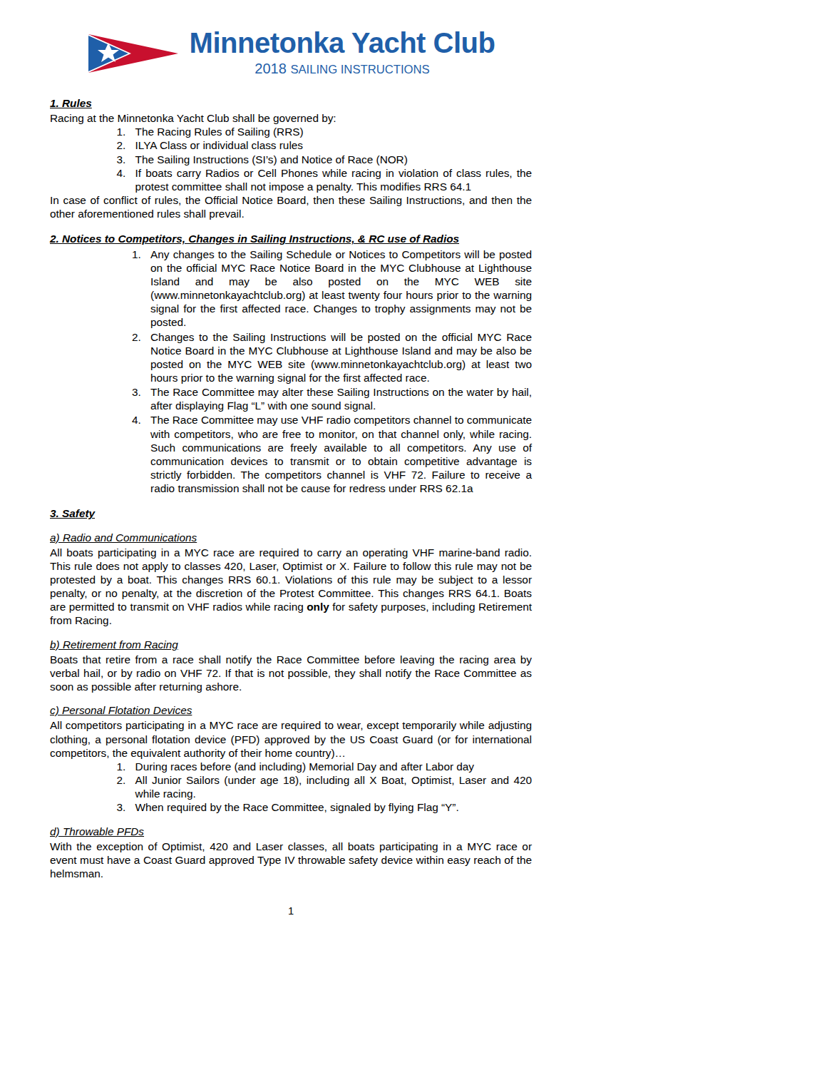Minnetonka Yacht Club
2018 SAILING INSTRUCTIONS
1. Rules
Racing at the Minnetonka Yacht Club shall be governed by:
The Racing Rules of Sailing (RRS)
ILYA Class or individual class rules
The Sailing Instructions (SI’s) and Notice of Race (NOR)
If boats carry Radios or Cell Phones while racing in violation of class rules, the protest committee shall not impose a penalty. This modifies RRS 64.1
In case of conflict of rules, the Official Notice Board, then these Sailing Instructions, and then the other aforementioned rules shall prevail.
2. Notices to Competitors, Changes in Sailing Instructions, & RC use of Radios
Any changes to the Sailing Schedule or Notices to Competitors will be posted on the official MYC Race Notice Board in the MYC Clubhouse at Lighthouse Island and may be also posted on the MYC WEB site (www.minnetonkayachtclub.org) at least twenty four hours prior to the warning signal for the first affected race. Changes to trophy assignments may not be posted.
Changes to the Sailing Instructions will be posted on the official MYC Race Notice Board in the MYC Clubhouse at Lighthouse Island and may be also be posted on the MYC WEB site (www.minnetonkayachtclub.org) at least two hours prior to the warning signal for the first affected race.
The Race Committee may alter these Sailing Instructions on the water by hail, after displaying Flag “L” with one sound signal.
The Race Committee may use VHF radio competitors channel to communicate with competitors, who are free to monitor, on that channel only, while racing. Such communications are freely available to all competitors. Any use of communication devices to transmit or to obtain competitive advantage is strictly forbidden. The competitors channel is VHF 72. Failure to receive a radio transmission shall not be cause for redress under RRS 62.1a
3. Safety
a) Radio and Communications
All boats participating in a MYC race are required to carry an operating VHF marine-band radio. This rule does not apply to classes 420, Laser, Optimist or X. Failure to follow this rule may not be protested by a boat. This changes RRS 60.1. Violations of this rule may be subject to a lessor penalty, or no penalty, at the discretion of the Protest Committee. This changes RRS 64.1. Boats are permitted to transmit on VHF radios while racing only for safety purposes, including Retirement from Racing.
b) Retirement from Racing
Boats that retire from a race shall notify the Race Committee before leaving the racing area by verbal hail, or by radio on VHF 72. If that is not possible, they shall notify the Race Committee as soon as possible after returning ashore.
c) Personal Flotation Devices
All competitors participating in a MYC race are required to wear, except temporarily while adjusting clothing, a personal flotation device (PFD) approved by the US Coast Guard (or for international competitors, the equivalent authority of their home country)…
During races before (and including) Memorial Day and after Labor day
All Junior Sailors (under age 18), including all X Boat, Optimist, Laser and 420 while racing.
When required by the Race Committee, signaled by flying Flag “Y”.
d) Throwable PFDs
With the exception of Optimist, 420 and Laser classes, all boats participating in a MYC race or event must have a Coast Guard approved Type IV throwable safety device within easy reach of the helmsman.
1